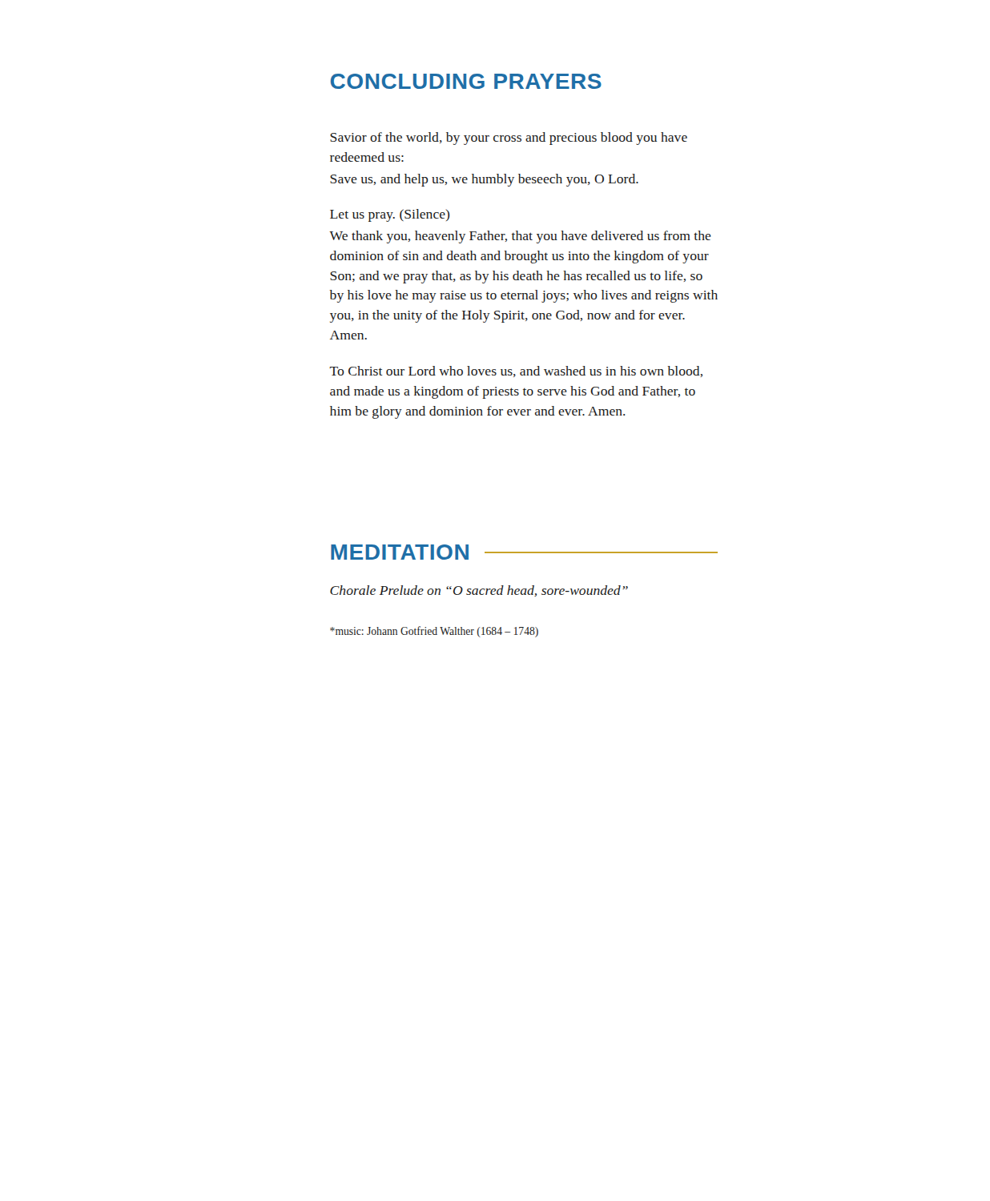Concluding Prayers
Savior of the world, by your cross and precious blood you have redeemed us:
Save us, and help us, we humbly beseech you, O Lord.
Let us pray. (Silence)
We thank you, heavenly Father, that you have delivered us from the dominion of sin and death and brought us into the kingdom of your Son; and we pray that, as by his death he has recalled us to life, so by his love he may raise us to eternal joys; who lives and reigns with you, in the unity of the Holy Spirit, one God, now and for ever. Amen.
To Christ our Lord who loves us, and washed us in his own blood, and made us a kingdom of priests to serve his God and Father, to him be glory and dominion for ever and ever. Amen.
Meditation
Chorale Prelude on “O sacred head, sore-wounded”
*music: Johann Gotfried Walther (1684 – 1748)